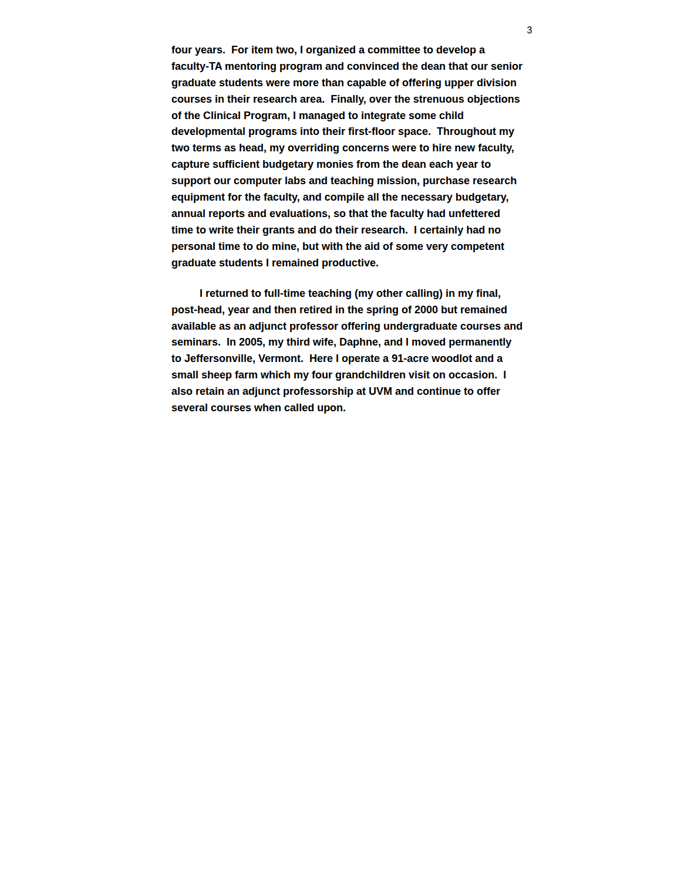3
four years. For item two, I organized a committee to develop a faculty-TA mentoring program and convinced the dean that our senior graduate students were more than capable of offering upper division courses in their research area. Finally, over the strenuous objections of the Clinical Program, I managed to integrate some child developmental programs into their first-floor space. Throughout my two terms as head, my overriding concerns were to hire new faculty, capture sufficient budgetary monies from the dean each year to support our computer labs and teaching mission, purchase research equipment for the faculty, and compile all the necessary budgetary, annual reports and evaluations, so that the faculty had unfettered time to write their grants and do their research. I certainly had no personal time to do mine, but with the aid of some very competent graduate students I remained productive.
I returned to full-time teaching (my other calling) in my final, post-head, year and then retired in the spring of 2000 but remained available as an adjunct professor offering undergraduate courses and seminars. In 2005, my third wife, Daphne, and I moved permanently to Jeffersonville, Vermont. Here I operate a 91-acre woodlot and a small sheep farm which my four grandchildren visit on occasion. I also retain an adjunct professorship at UVM and continue to offer several courses when called upon.